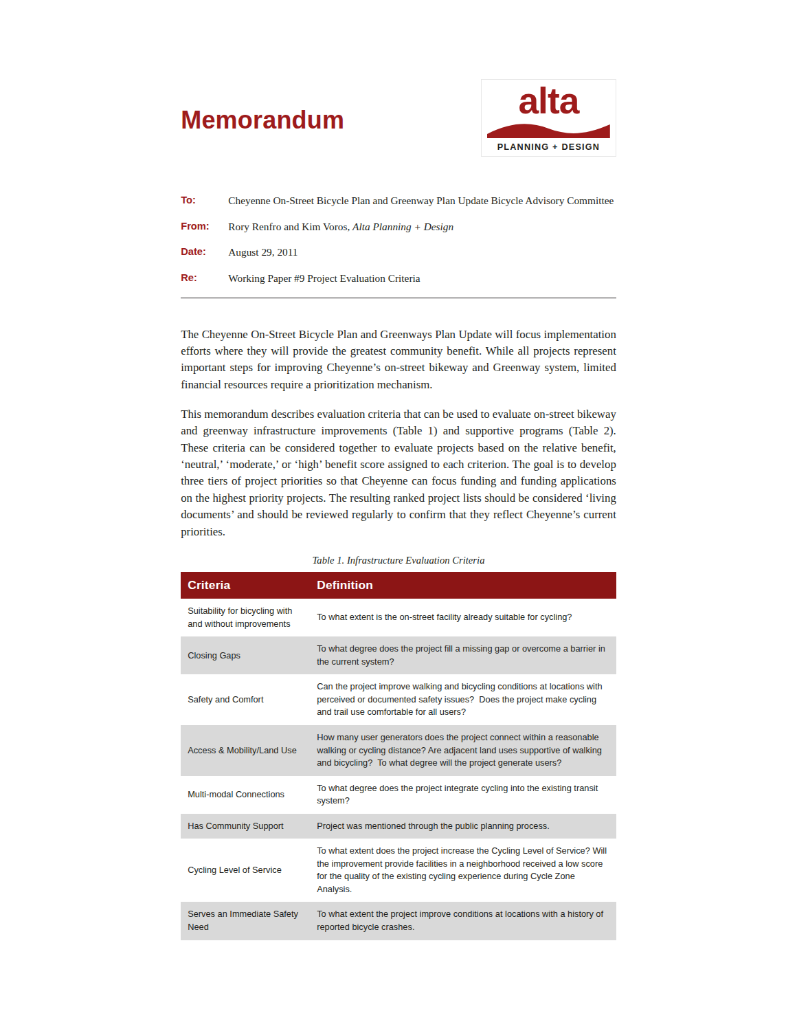Memorandum
alta
PLANNING + DESIGN
To:
Cheyenne On-Street Bicycle Plan and Greenway Plan Update Bicycle Advisory Committee
From:
Rory Renfro and Kim Voros, Alta Planning + Design
Date:
August 29, 2011
Re:
Working Paper #9 Project Evaluation Criteria
The Cheyenne On-Street Bicycle Plan and Greenways Plan Update will focus implementation efforts where they will provide the greatest community benefit. While all projects represent important steps for improving Cheyenne’s on-street bikeway and Greenway system, limited financial resources require a prioritization mechanism.
This memorandum describes evaluation criteria that can be used to evaluate on-street bikeway and greenway infrastructure improvements (Table 1) and supportive programs (Table 2). These criteria can be considered together to evaluate projects based on the relative benefit, ‘neutral,’ ‘moderate,’ or ‘high’ benefit score assigned to each criterion. The goal is to develop three tiers of project priorities so that Cheyenne can focus funding and funding applications on the highest priority projects. The resulting ranked project lists should be considered ‘living documents’ and should be reviewed regularly to confirm that they reflect Cheyenne’s current priorities.
Table 1. Infrastructure Evaluation Criteria
| Criteria | Definition |
| --- | --- |
| Suitability for bicycling with and without improvements | To what extent is the on-street facility already suitable for cycling? |
| Closing Gaps | To what degree does the project fill a missing gap or overcome a barrier in the current system? |
| Safety and Comfort | Can the project improve walking and bicycling conditions at locations with perceived or documented safety issues? Does the project make cycling and trail use comfortable for all users? |
| Access & Mobility/Land Use | How many user generators does the project connect within a reasonable walking or cycling distance? Are adjacent land uses supportive of walking and bicycling? To what degree will the project generate users? |
| Multi-modal Connections | To what degree does the project integrate cycling into the existing transit system? |
| Has Community Support | Project was mentioned through the public planning process. |
| Cycling Level of Service | To what extent does the project increase the Cycling Level of Service? Will the improvement provide facilities in a neighborhood received a low score for the quality of the existing cycling experience during Cycle Zone Analysis. |
| Serves an Immediate Safety Need | To what extent the project improve conditions at locations with a history of reported bicycle crashes. |